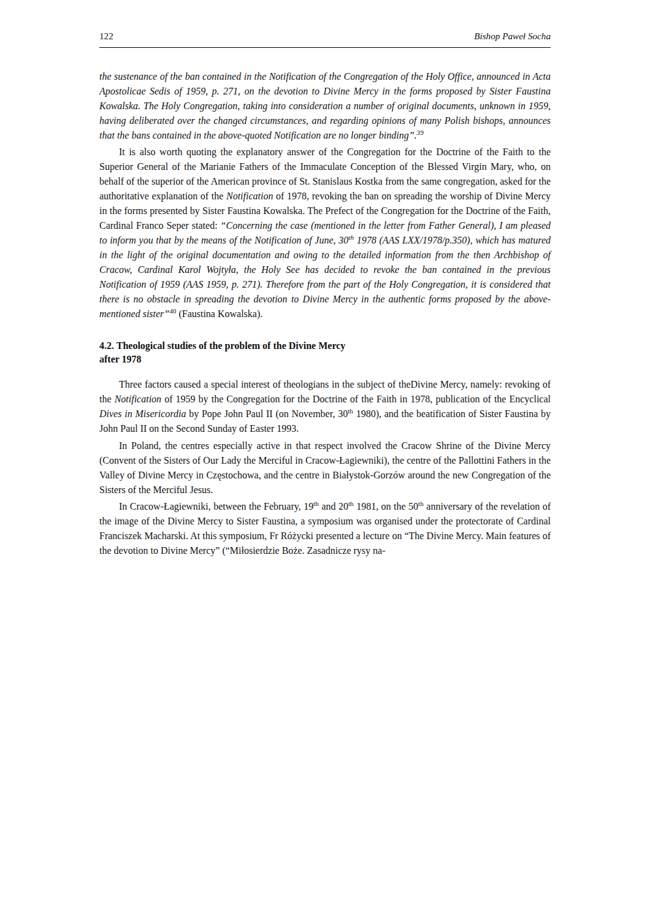122 Bishop Paweł Socha
the sustenance of the ban contained in the Notification of the Congregation of the Holy Office, announced in Acta Apostolicae Sedis of 1959, p. 271, on the devotion to Divine Mercy in the forms proposed by Sister Faustina Kowalska. The Holy Congregation, taking into consideration a number of original documents, unknown in 1959, having deliberated over the changed circumstances, and regarding opinions of many Polish bishops, announces that the bans contained in the above-quoted Notification are no longer binding”.39
It is also worth quoting the explanatory answer of the Congregation for the Doctrine of the Faith to the Superior General of the Marianie Fathers of the Immaculate Conception of the Blessed Virgin Mary, who, on behalf of the superior of the American province of St. Stanislaus Kostka from the same congregation, asked for the authoritative explanation of the Notification of 1978, revoking the ban on spreading the worship of Divine Mercy in the forms presented by Sister Faustina Kowalska. The Prefect of the Congregation for the Doctrine of the Faith, Cardinal Franco Seper stated: “Concerning the case (mentioned in the letter from Father General), I am pleased to inform you that by the means of the Notification of June, 30th 1978 (AAS LXX/1978/p.350), which has matured in the light of the original documentation and owing to the detailed information from the then Archbishop of Cracow, Cardinal Karol Wojtyła, the Holy See has decided to revoke the ban contained in the previous Notification of 1959 (AAS 1959, p. 271). Therefore from the part of the Holy Congregation, it is considered that there is no obstacle in spreading the devotion to Divine Mercy in the authentic forms proposed by the above-mentioned sister”40 (Faustina Kowalska).
4.2. Theological studies of the problem of the Divine Mercy
after 1978
Three factors caused a special interest of theologians in the subject of theDivine Mercy, namely: revoking of the Notification of 1959 by the Congregation for the Doctrine of the Faith in 1978, publication of the Encyclical Dives in Misericordia by Pope John Paul II (on November, 30th 1980), and the beatification of Sister Faustina by John Paul II on the Second Sunday of Easter 1993.
In Poland, the centres especially active in that respect involved the Cracow Shrine of the Divine Mercy (Convent of the Sisters of Our Lady the Merciful in Cracow-Łagiewniki), the centre of the Pallottini Fathers in the Valley of Divine Mercy in Częstochowa, and the centre in Białystok-Gorzów around the new Congregation of the Sisters of the Merciful Jesus.
In Cracow-Łagiewniki, between the February, 19th and 20th 1981, on the 50th anniversary of the revelation of the image of the Divine Mercy to Sister Faustina, a symposium was organised under the protectorate of Cardinal Franciszek Macharski. At this symposium, Fr Różycki presented a lecture on “The Divine Mercy. Main features of the devotion to Divine Mercy” (“Miłosierdzie Boże. Zasadnicze rysy na-